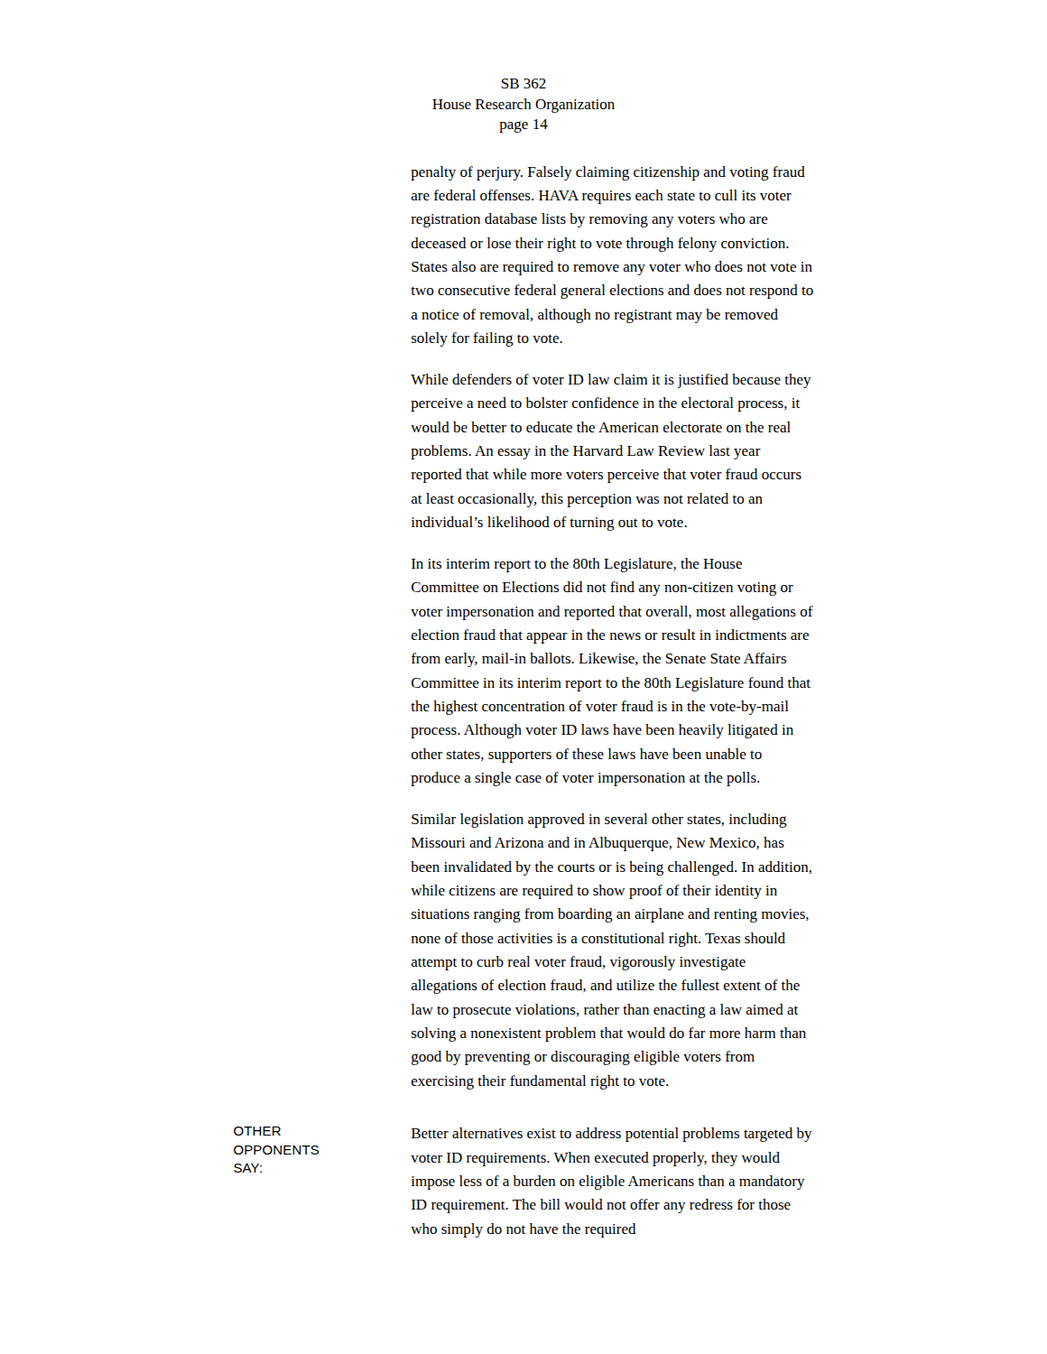SB 362 House Research Organization page 14
penalty of perjury. Falsely claiming citizenship and voting fraud are federal offenses. HAVA requires each state to cull its voter registration database lists by removing any voters who are deceased or lose their right to vote through felony conviction. States also are required to remove any voter who does not vote in two consecutive federal general elections and does not respond to a notice of removal, although no registrant may be removed solely for failing to vote.
While defenders of voter ID law claim it is justified because they perceive a need to bolster confidence in the electoral process, it would be better to educate the American electorate on the real problems. An essay in the Harvard Law Review last year reported that while more voters perceive that voter fraud occurs at least occasionally, this perception was not related to an individual’s likelihood of turning out to vote.
In its interim report to the 80th Legislature, the House Committee on Elections did not find any non-citizen voting or voter impersonation and reported that overall, most allegations of election fraud that appear in the news or result in indictments are from early, mail-in ballots. Likewise, the Senate State Affairs Committee in its interim report to the 80th Legislature found that the highest concentration of voter fraud is in the vote-by-mail process. Although voter ID laws have been heavily litigated in other states, supporters of these laws have been unable to produce a single case of voter impersonation at the polls.
Similar legislation approved in several other states, including Missouri and Arizona and in Albuquerque, New Mexico, has been invalidated by the courts or is being challenged. In addition, while citizens are required to show proof of their identity in situations ranging from boarding an airplane and renting movies, none of those activities is a constitutional right. Texas should attempt to curb real voter fraud, vigorously investigate allegations of election fraud, and utilize the fullest extent of the law to prosecute violations, rather than enacting a law aimed at solving a nonexistent problem that would do far more harm than good by preventing or discouraging eligible voters from exercising their fundamental right to vote.
Other
Opponents
say:
Better alternatives exist to address potential problems targeted by voter ID requirements. When executed properly, they would impose less of a burden on eligible Americans than a mandatory ID requirement. The bill would not offer any redress for those who simply do not have the required